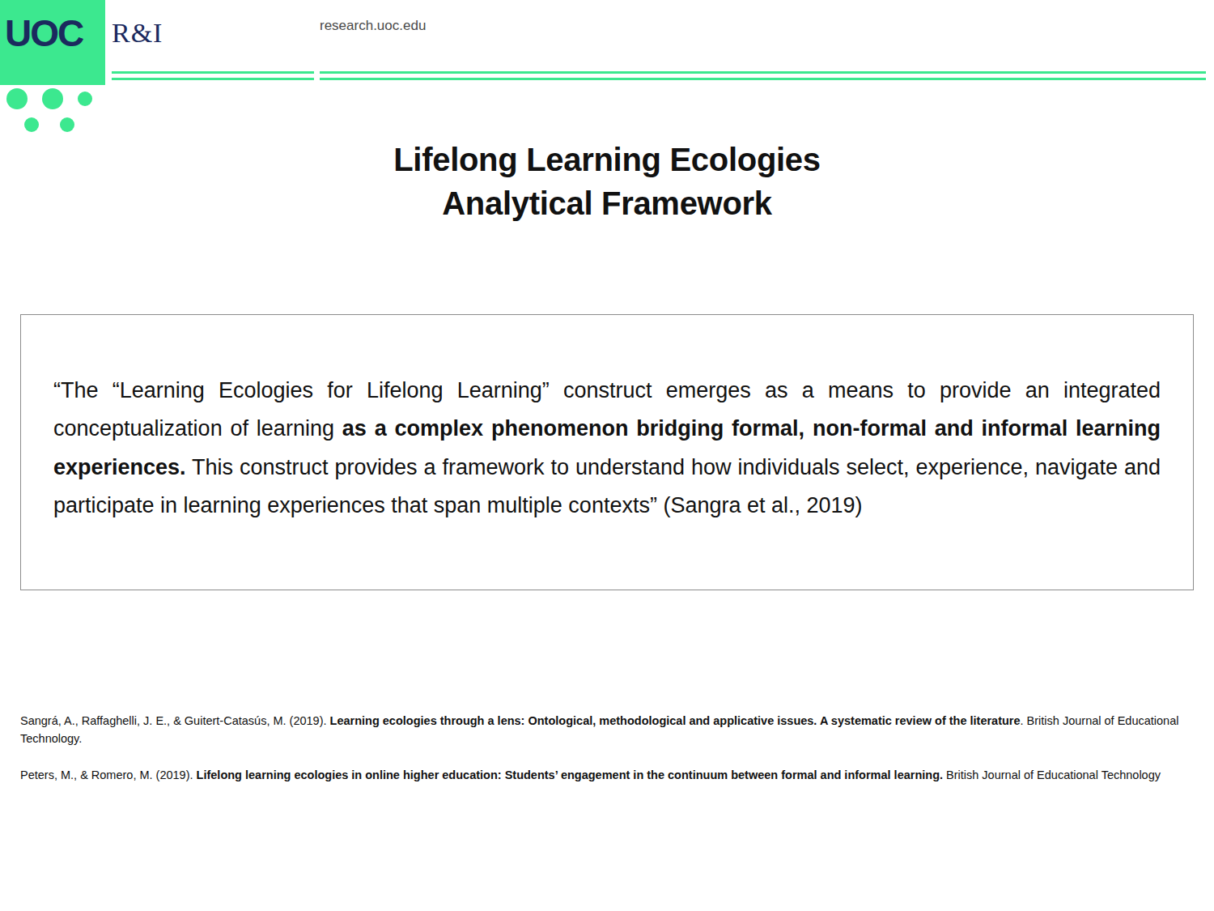UOC
R&I
research.uoc.edu
Lifelong Learning Ecologies
Analytical Framework
“The “Learning Ecologies for Lifelong Learning” construct emerges as a means to provide an integrated conceptualization of learning as a complex phenomenon bridging formal, non-formal and informal learning experiences. This construct provides a framework to understand how individuals select, experience, navigate and participate in learning experiences that span multiple contexts” (Sangra et al., 2019)
Sangrá, A., Raffaghelli, J. E., & Guitert-Catasús, M. (2019). Learning ecologies through a lens: Ontological, methodological and applicative issues. A systematic review of the literature. British Journal of Educational Technology.
Peters, M., & Romero, M. (2019). Lifelong learning ecologies in online higher education: Students’ engagement in the continuum between formal and informal learning. British Journal of Educational Technology